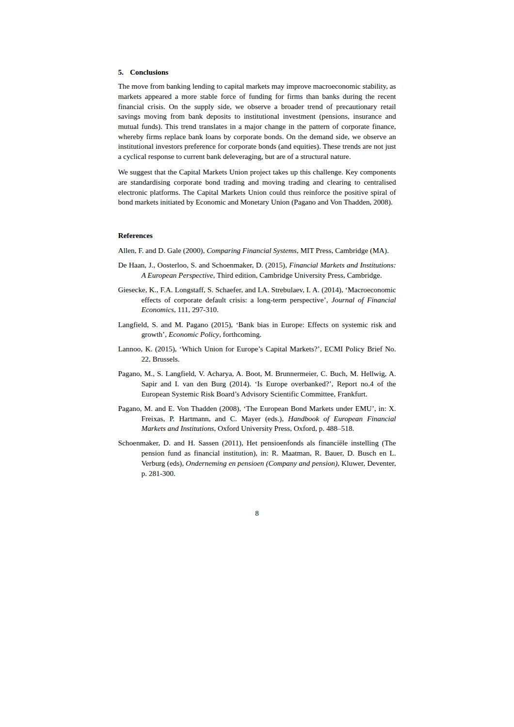5. Conclusions
The move from banking lending to capital markets may improve macroeconomic stability, as markets appeared a more stable force of funding for firms than banks during the recent financial crisis. On the supply side, we observe a broader trend of precautionary retail savings moving from bank deposits to institutional investment (pensions, insurance and mutual funds). This trend translates in a major change in the pattern of corporate finance, whereby firms replace bank loans by corporate bonds. On the demand side, we observe an institutional investors preference for corporate bonds (and equities). These trends are not just a cyclical response to current bank deleveraging, but are of a structural nature.
We suggest that the Capital Markets Union project takes up this challenge. Key components are standardising corporate bond trading and moving trading and clearing to centralised electronic platforms. The Capital Markets Union could thus reinforce the positive spiral of bond markets initiated by Economic and Monetary Union (Pagano and Von Thadden, 2008).
References
Allen, F. and D. Gale (2000), Comparing Financial Systems, MIT Press, Cambridge (MA).
De Haan, J., Oosterloo, S. and Schoenmaker, D. (2015), Financial Markets and Institutions: A European Perspective, Third edition, Cambridge University Press, Cambridge.
Giesecke, K., F.A. Longstaff, S. Schaefer, and I.A. Strebulaev, I. A. (2014), ‘Macroeconomic effects of corporate default crisis: a long-term perspective’, Journal of Financial Economics, 111, 297-310.
Langfield, S. and M. Pagano (2015), ‘Bank bias in Europe: Effects on systemic risk and growth’, Economic Policy, forthcoming.
Lannoo, K. (2015), ‘Which Union for Europe’s Capital Markets?’, ECMI Policy Brief No. 22, Brussels.
Pagano, M., S. Langfield, V. Acharya, A. Boot, M. Brunnermeier, C. Buch, M. Hellwig, A. Sapir and I. van den Burg (2014). ‘Is Europe overbanked?’, Report no.4 of the European Systemic Risk Board’s Advisory Scientific Committee, Frankfurt.
Pagano, M. and E. Von Thadden (2008), ‘The European Bond Markets under EMU’, in: X. Freixas, P. Hartmann, and C. Mayer (eds.), Handbook of European Financial Markets and Institutions, Oxford University Press, Oxford, p. 488–518.
Schoenmaker, D. and H. Sassen (2011), Het pensioenfonds als financiële instelling (The pension fund as financial institution), in: R. Maatman, R. Bauer, D. Busch en L. Verburg (eds), Onderneming en pensioen (Company and pension), Kluwer, Deventer, p. 281-300.
8